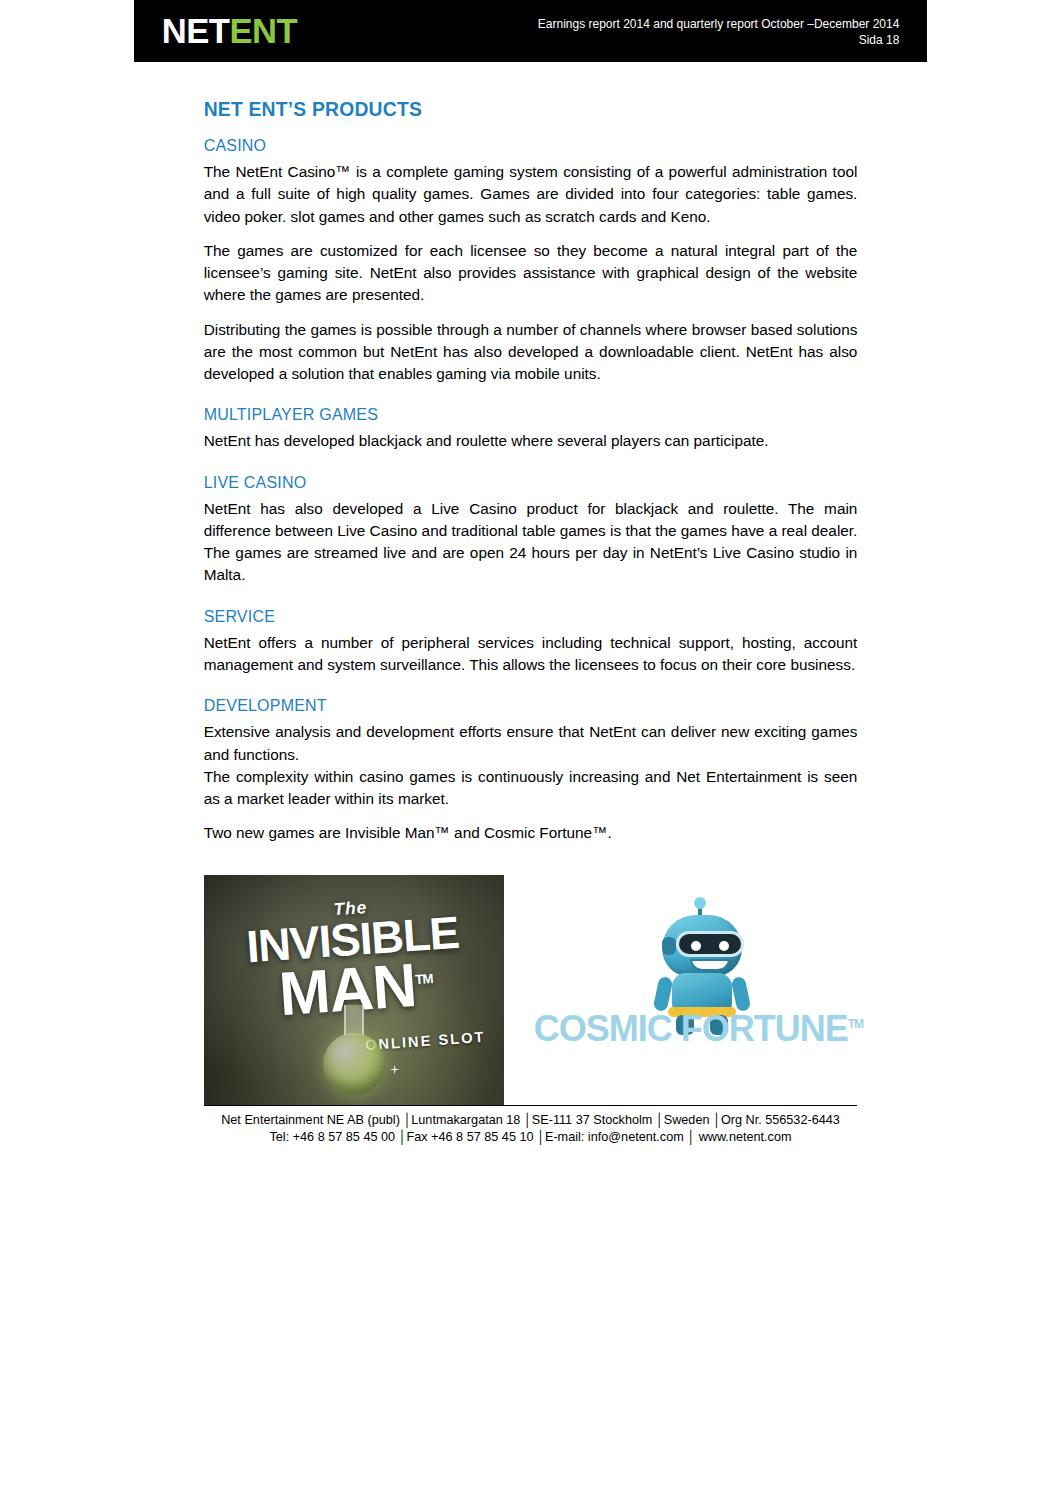NET ENT
Earnings report 2014 and quarterly report October –December 2014
Sida 18
NET ENT’S PRODUCTS
CASINO
The NetEnt Casino™ is a complete gaming system consisting of a powerful administration tool and a full suite of high quality games. Games are divided into four categories: table games. video poker. slot games and other games such as scratch cards and Keno.
The games are customized for each licensee so they become a natural integral part of the licensee’s gaming site. NetEnt also provides assistance with graphical design of the website where the games are presented.
Distributing the games is possible through a number of channels where browser based solutions are the most common but NetEnt has also developed a downloadable client. NetEnt has also developed a solution that enables gaming via mobile units.
MULTIPLAYER GAMES
NetEnt has developed blackjack and roulette where several players can participate.
LIVE CASINO
NetEnt has also developed a Live Casino product for blackjack and roulette. The main difference between Live Casino and traditional table games is that the games have a real dealer. The games are streamed live and are open 24 hours per day in NetEnt’s Live Casino studio in Malta.
SERVICE
NetEnt offers a number of peripheral services including technical support, hosting, account management and system surveillance. This allows the licensees to focus on their core business.
DEVELOPMENT
Extensive analysis and development efforts ensure that NetEnt can deliver new exciting games and functions.
The complexity within casino games is continuously increasing and Net Entertainment is seen as a market leader within its market.
Two new games are Invisible Man™ and Cosmic Fortune™.
The
INVISIBLE
MANTM
ONLINE SLOT
COSMIC FORTUNETM
Net Entertainment NE AB (publ) │Luntmakargatan 18 │SE-111 37 Stockholm │Sweden │Org Nr. 556532-6443
Tel: +46 8 57 85 45 00 │Fax +46 8 57 85 45 10 │E-mail: info@netent.com │ www.netent.com